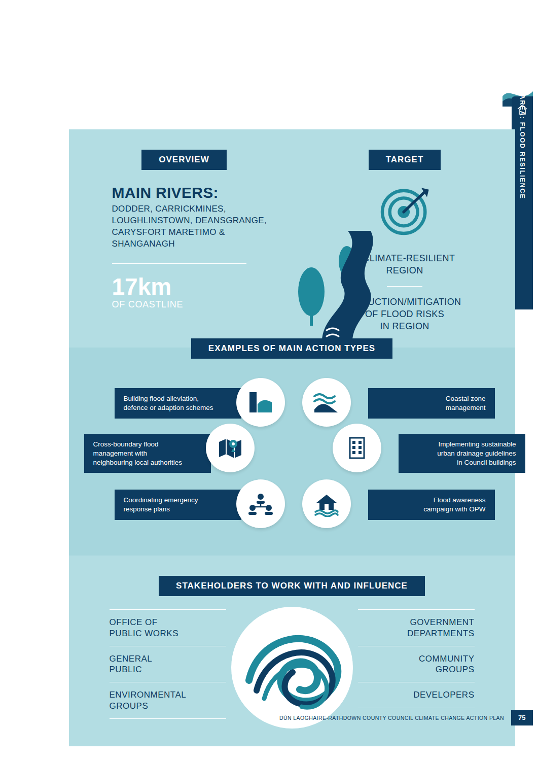ACTION AREA: FLOOD RESILIENCE
OVERVIEW
MAIN RIVERS:
Dodder, Carrickmines,
Loughlinstown, Deansgrange,
Carysfort Maretimo &
Shanganagh
17km
OF COASTLINE
TARGET
A climate-resilient
region
Reduction/mitigation
of flood risks
in region
EXAMPLES OF MAIN ACTION TYPES
Building flood alleviation,
defence or adaption schemes
Coastal zone
management
Cross-boundary flood
management with
neighbouring local authorities
Implementing sustainable
urban drainage guidelines
in Council buildings
Coordinating emergency
response plans
Flood awareness
campaign with OPW
STAKEHOLDERS TO WORK WITH AND INFLUENCE
Office of
Public Works
General
Public
Environmental
Groups
Government
Departments
Community
Groups
Developers
Dún Laoghaire-Rathdown County Council Climate Change Action Plan
75